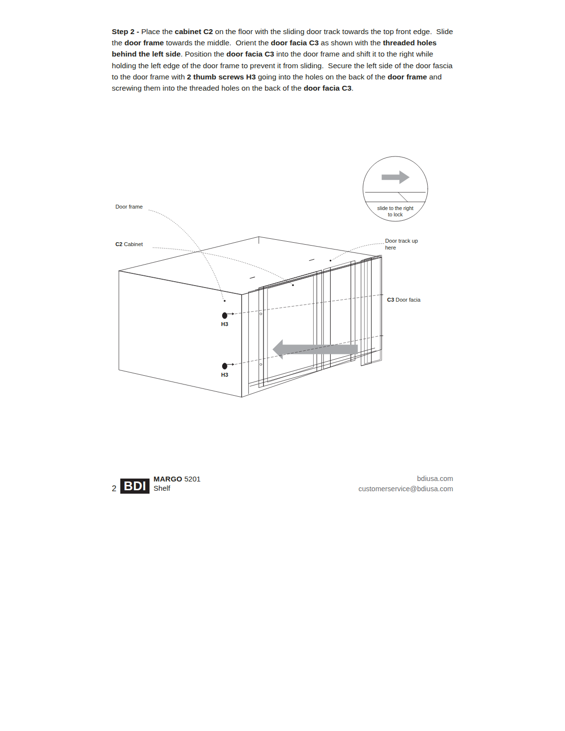Step 2 - Place the cabinet C2 on the floor with the sliding door track towards the top front edge. Slide the door frame towards the middle. Orient the door facia C3 as shown with the threaded holes behind the left side. Position the door facia C3 into the door frame and shift it to the right while holding the left edge of the door frame to prevent it from sliding. Secure the left side of the door fascia to the door frame with 2 thumb screws H3 going into the holes on the back of the door frame and screwing them into the threaded holes on the back of the door facia C3.
slide to the right to lock H3 H3 Door frame C2 Cabinet Door track up here C3 Door facia
2 BDI MARGO 5201
Shelf
bdiusa.com
customerservice@bdiusa.com